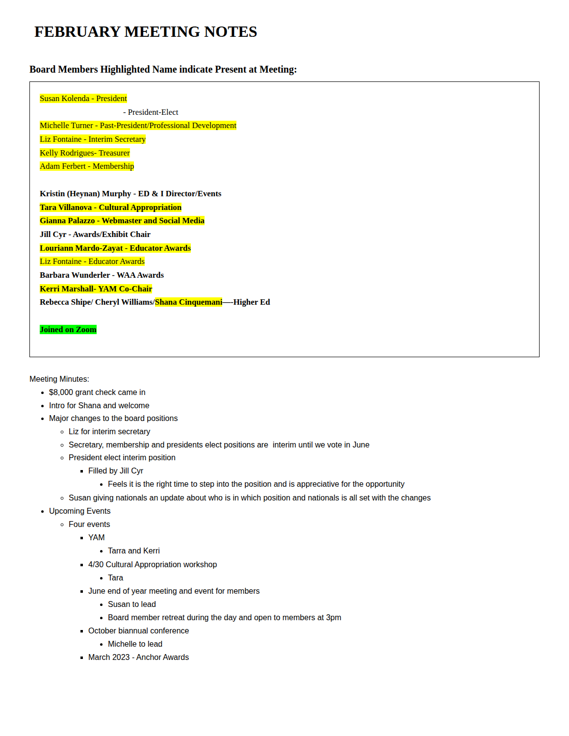FEBRUARY MEETING NOTES
Board Members Highlighted Name indicate Present at Meeting:
Susan Kolenda - President
- President-Elect
Michelle Turner - Past-President/Professional Development
Liz Fontaine - Interim Secretary
Kelly Rodrigues- Treasurer
Adam Ferbert - Membership
Kristin (Heynan) Murphy - ED & I Director/Events
Tara Villanova - Cultural Appropriation
Gianna Palazzo - Webmaster and Social Media
Jill Cyr - Awards/Exhibit Chair
Louriann Mardo-Zayat - Educator Awards
Liz Fontaine - Educator Awards
Barbara Wunderler - WAA Awards
Kerri Marshall- YAM Co-Chair
Rebecca Shipe/ Cheryl Williams/Shana Cinquemani—-Higher Ed
Joined on Zoom
Meeting Minutes:
$8,000 grant check came in
Intro for Shana and welcome
Major changes to the board positions
Liz for interim secretary
Secretary, membership and presidents elect positions are interim until we vote in June
President elect interim position
Filled by Jill Cyr
Feels it is the right time to step into the position and is appreciative for the opportunity
Susan giving nationals an update about who is in which position and nationals is all set with the changes
Upcoming Events
Four events
YAM
Tarra and Kerri
4/30 Cultural Appropriation workshop
Tara
June end of year meeting and event for members
Susan to lead
Board member retreat during the day and open to members at 3pm
October biannual conference
Michelle to lead
March 2023 - Anchor Awards